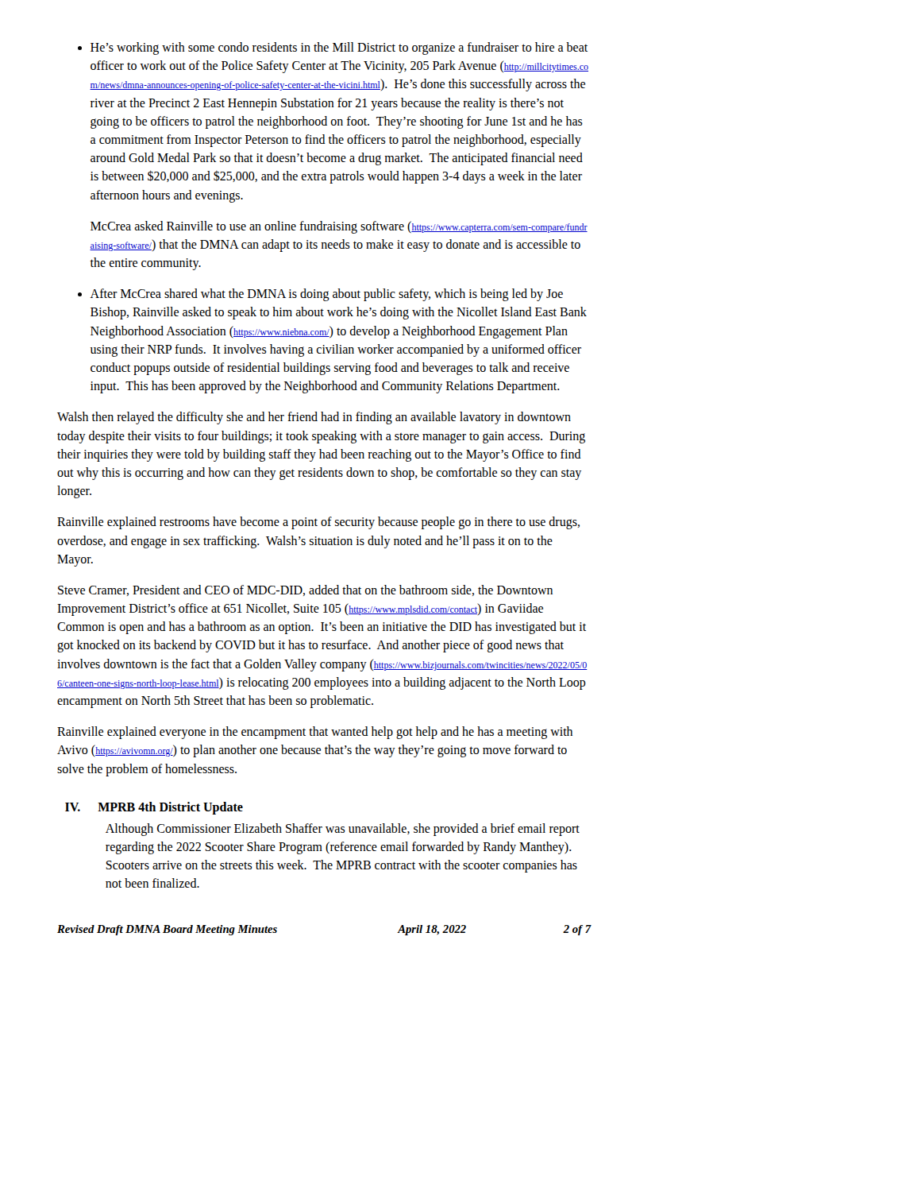He’s working with some condo residents in the Mill District to organize a fundraiser to hire a beat officer to work out of the Police Safety Center at The Vicinity, 205 Park Avenue (http://millcitytimes.com/news/dmna-announces-opening-of-police-safety-center-at-the-vicini.html). He’s done this successfully across the river at the Precinct 2 East Hennepin Substation for 21 years because the reality is there’s not going to be officers to patrol the neighborhood on foot. They’re shooting for June 1st and he has a commitment from Inspector Peterson to find the officers to patrol the neighborhood, especially around Gold Medal Park so that it doesn’t become a drug market. The anticipated financial need is between $20,000 and $25,000, and the extra patrols would happen 3-4 days a week in the later afternoon hours and evenings.
McCrea asked Rainville to use an online fundraising software (https://www.capterra.com/sem-compare/fundraising-software/) that the DMNA can adapt to its needs to make it easy to donate and is accessible to the entire community.
After McCrea shared what the DMNA is doing about public safety, which is being led by Joe Bishop, Rainville asked to speak to him about work he’s doing with the Nicollet Island East Bank Neighborhood Association (https://www.niebna.com/) to develop a Neighborhood Engagement Plan using their NRP funds. It involves having a civilian worker accompanied by a uniformed officer conduct popups outside of residential buildings serving food and beverages to talk and receive input. This has been approved by the Neighborhood and Community Relations Department.
Walsh then relayed the difficulty she and her friend had in finding an available lavatory in downtown today despite their visits to four buildings; it took speaking with a store manager to gain access. During their inquiries they were told by building staff they had been reaching out to the Mayor’s Office to find out why this is occurring and how can they get residents down to shop, be comfortable so they can stay longer.
Rainville explained restrooms have become a point of security because people go in there to use drugs, overdose, and engage in sex trafficking. Walsh’s situation is duly noted and he’ll pass it on to the Mayor.
Steve Cramer, President and CEO of MDC-DID, added that on the bathroom side, the Downtown Improvement District’s office at 651 Nicollet, Suite 105 (https://www.mplsdid.com/contact) in Gaviidae Common is open and has a bathroom as an option. It’s been an initiative the DID has investigated but it got knocked on its backend by COVID but it has to resurface. And another piece of good news that involves downtown is the fact that a Golden Valley company (https://www.bizjournals.com/twincities/news/2022/05/06/canteen-one-signs-north-loop-lease.html) is relocating 200 employees into a building adjacent to the North Loop encampment on North 5th Street that has been so problematic.
Rainville explained everyone in the encampment that wanted help got help and he has a meeting with Avivo (https://avivomn.org/) to plan another one because that’s the way they’re going to move forward to solve the problem of homelessness.
IV. MPRB 4th District Update
Although Commissioner Elizabeth Shaffer was unavailable, she provided a brief email report regarding the 2022 Scooter Share Program (reference email forwarded by Randy Manthey). Scooters arrive on the streets this week. The MPRB contract with the scooter companies has not been finalized.
Revised Draft DMNA Board Meeting Minutes April 18, 2022 2 of 7